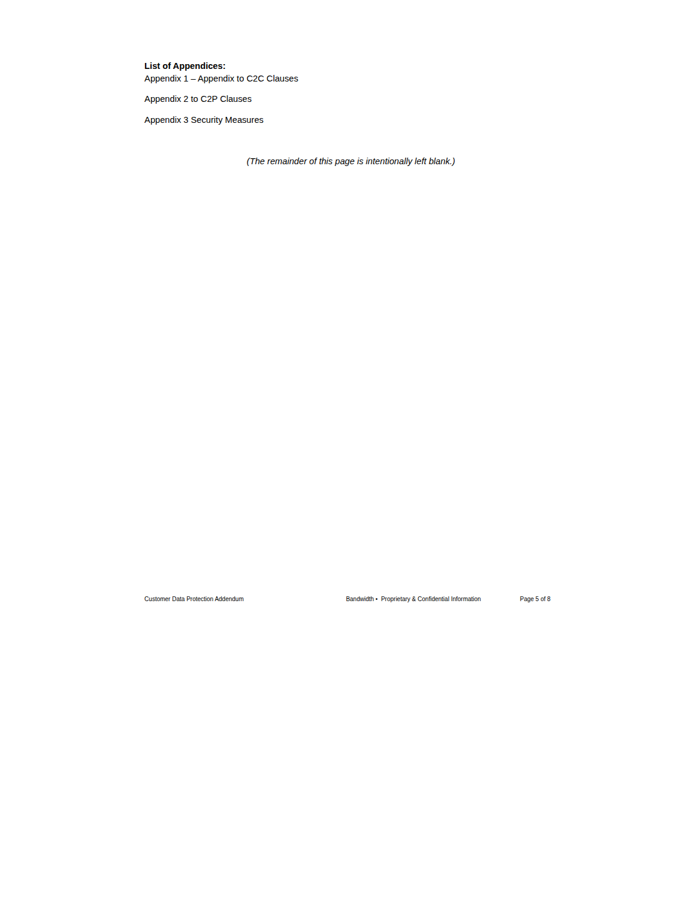List of Appendices:
Appendix 1 – Appendix to C2C Clauses
Appendix 2 to C2P Clauses
Appendix 3 Security Measures
(The remainder of this page is intentionally left blank.)
Customer Data Protection Addendum
Bandwidth • Proprietary & Confidential Information
Page 5 of 8